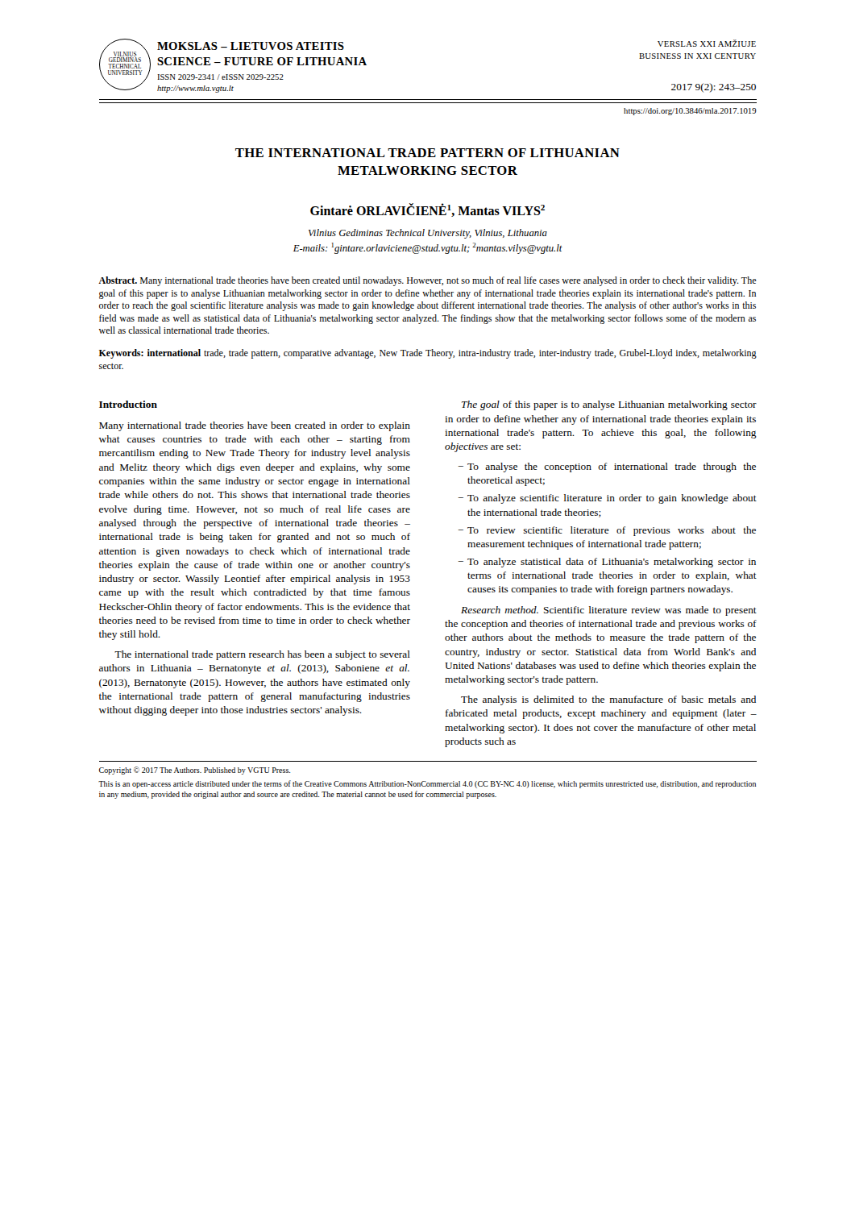VILNIUS
GEDIMINAS
TECHNICAL
UNIVERSITY
MOKSLAS – LIETUVOS ATEITIS
SCIENCE – FUTURE OF LITHUANIA
ISSN 2029-2341 / eISSN 2029-2252
http://www.mla.vgtu.lt
VERSLAS XXI AMŽIUJE
BUSINESS IN XXI CENTURY
2017 9(2): 243–250
https://doi.org/10.3846/mla.2017.1019
The International Trade Pattern of Lithuanian
Metalworking Sector
Gintarė ORLAVIČIENĖ1, Mantas VILYS2
Vilnius Gediminas Technical University, Vilnius, Lithuania
E-mails: 1gintare.orlaviciene@stud.vgtu.lt; 2mantas.vilys@vgtu.lt
Abstract. Many international trade theories have been created until nowadays. However, not so much of real life cases were analysed in order to check their validity. The goal of this paper is to analyse Lithuanian metalworking sector in order to define whether any of international trade theories explain its international trade's pattern. In order to reach the goal scientific literature analysis was made to gain knowledge about different international trade theories. The analysis of other author's works in this field was made as well as statistical data of Lithuania's metalworking sector analyzed. The findings show that the metalworking sector follows some of the modern as well as classical international trade theories.
Keywords: international trade, trade pattern, comparative advantage, New Trade Theory, intra-industry trade, inter-industry trade, Grubel-Lloyd index, metalworking sector.
Introduction
Many international trade theories have been created in order to explain what causes countries to trade with each other – starting from mercantilism ending to New Trade Theory for industry level analysis and Melitz theory which digs even deeper and explains, why some companies within the same industry or sector engage in international trade while others do not. This shows that international trade theories evolve during time. However, not so much of real life cases are analysed through the perspective of international trade theories – international trade is being taken for granted and not so much of attention is given nowadays to check which of international trade theories explain the cause of trade within one or another country's industry or sector. Wassily Leontief after empirical analysis in 1953 came up with the result which contradicted by that time famous Heckscher-Ohlin theory of factor endowments. This is the evidence that theories need to be revised from time to time in order to check whether they still hold.
The international trade pattern research has been a subject to several authors in Lithuania – Bernatonyte et al. (2013), Saboniene et al. (2013), Bernatonyte (2015). However, the authors have estimated only the international trade pattern of general manufacturing industries without digging deeper into those industries sectors' analysis.
The goal of this paper is to analyse Lithuanian metalworking sector in order to define whether any of international trade theories explain its international trade's pattern. To achieve this goal, the following objectives are set:
To analyse the conception of international trade through the theoretical aspect;
To analyze scientific literature in order to gain knowledge about the international trade theories;
To review scientific literature of previous works about the measurement techniques of international trade pattern;
To analyze statistical data of Lithuania's metalworking sector in terms of international trade theories in order to explain, what causes its companies to trade with foreign partners nowadays.
Research method. Scientific literature review was made to present the conception and theories of international trade and previous works of other authors about the methods to measure the trade pattern of the country, industry or sector. Statistical data from World Bank's and United Nations' databases was used to define which theories explain the metalworking sector's trade pattern.
The analysis is delimited to the manufacture of basic metals and fabricated metal products, except machinery and equipment (later – metalworking sector). It does not cover the manufacture of other metal products such as
Copyright © 2017 The Authors. Published by VGTU Press.
This is an open-access article distributed under the terms of the Creative Commons Attribution-NonCommercial 4.0 (CC BY-NC 4.0) license, which permits unrestricted use, distribution, and reproduction in any medium, provided the original author and source are credited. The material cannot be used for commercial purposes.